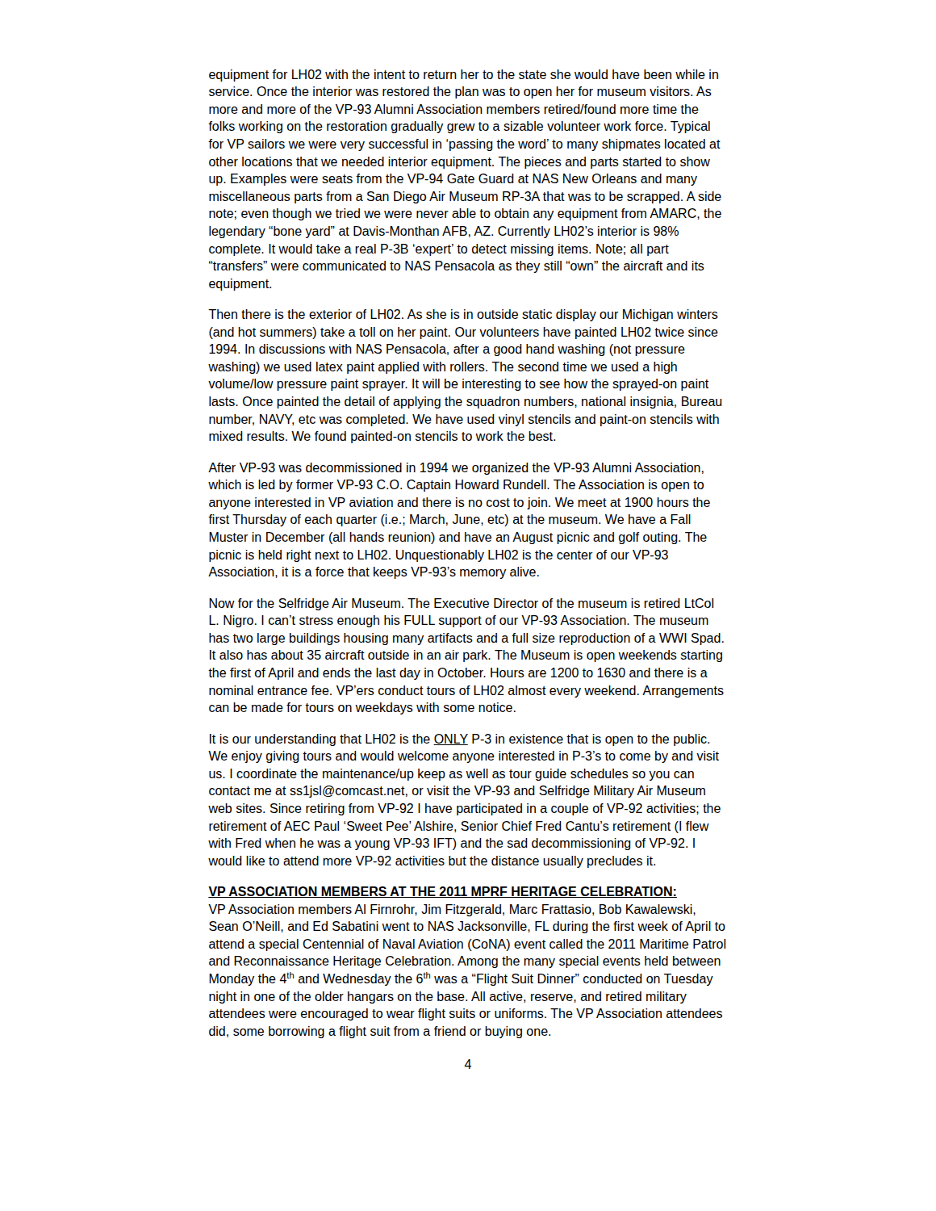equipment for LH02 with the intent to return her to the state she would have been while in service. Once the interior was restored the plan was to open her for museum visitors. As more and more of the VP-93 Alumni Association members retired/found more time the folks working on the restoration gradually grew to a sizable volunteer work force. Typical for VP sailors we were very successful in ‘passing the word’ to many shipmates located at other locations that we needed interior equipment. The pieces and parts started to show up. Examples were seats from the VP-94 Gate Guard at NAS New Orleans and many miscellaneous parts from a San Diego Air Museum RP-3A that was to be scrapped. A side note; even though we tried we were never able to obtain any equipment from AMARC, the legendary “bone yard” at Davis-Monthan AFB, AZ. Currently LH02’s interior is 98% complete. It would take a real P-3B ‘expert’ to detect missing items. Note; all part “transfers” were communicated to NAS Pensacola as they still “own” the aircraft and its equipment.
Then there is the exterior of LH02. As she is in outside static display our Michigan winters (and hot summers) take a toll on her paint. Our volunteers have painted LH02 twice since 1994. In discussions with NAS Pensacola, after a good hand washing (not pressure washing) we used latex paint applied with rollers. The second time we used a high volume/low pressure paint sprayer. It will be interesting to see how the sprayed-on paint lasts. Once painted the detail of applying the squadron numbers, national insignia, Bureau number, NAVY, etc was completed. We have used vinyl stencils and paint-on stencils with mixed results. We found painted-on stencils to work the best.
After VP-93 was decommissioned in 1994 we organized the VP-93 Alumni Association, which is led by former VP-93 C.O. Captain Howard Rundell. The Association is open to anyone interested in VP aviation and there is no cost to join. We meet at 1900 hours the first Thursday of each quarter (i.e.; March, June, etc) at the museum. We have a Fall Muster in December (all hands reunion) and have an August picnic and golf outing. The picnic is held right next to LH02. Unquestionably LH02 is the center of our VP-93 Association, it is a force that keeps VP-93’s memory alive.
Now for the Selfridge Air Museum. The Executive Director of the museum is retired LtCol L. Nigro. I can’t stress enough his FULL support of our VP-93 Association. The museum has two large buildings housing many artifacts and a full size reproduction of a WWI Spad. It also has about 35 aircraft outside in an air park. The Museum is open weekends starting the first of April and ends the last day in October. Hours are 1200 to 1630 and there is a nominal entrance fee. VP’ers conduct tours of LH02 almost every weekend. Arrangements can be made for tours on weekdays with some notice.
It is our understanding that LH02 is the ONLY P-3 in existence that is open to the public. We enjoy giving tours and would welcome anyone interested in P-3’s to come by and visit us. I coordinate the maintenance/up keep as well as tour guide schedules so you can contact me at ss1jsl@comcast.net, or visit the VP-93 and Selfridge Military Air Museum web sites. Since retiring from VP-92 I have participated in a couple of VP-92 activities; the retirement of AEC Paul ‘Sweet Pee’ Alshire, Senior Chief Fred Cantu’s retirement (I flew with Fred when he was a young VP-93 IFT) and the sad decommissioning of VP-92. I would like to attend more VP-92 activities but the distance usually precludes it.
VP ASSOCIATION MEMBERS AT THE 2011 MPRF HERITAGE CELEBRATION:
VP Association members Al Firnrohr, Jim Fitzgerald, Marc Frattasio, Bob Kawalewski, Sean O’Neill, and Ed Sabatini went to NAS Jacksonville, FL during the first week of April to attend a special Centennial of Naval Aviation (CoNA) event called the 2011 Maritime Patrol and Reconnaissance Heritage Celebration. Among the many special events held between Monday the 4th and Wednesday the 6th was a “Flight Suit Dinner” conducted on Tuesday night in one of the older hangars on the base. All active, reserve, and retired military attendees were encouraged to wear flight suits or uniforms. The VP Association attendees did, some borrowing a flight suit from a friend or buying one.
4